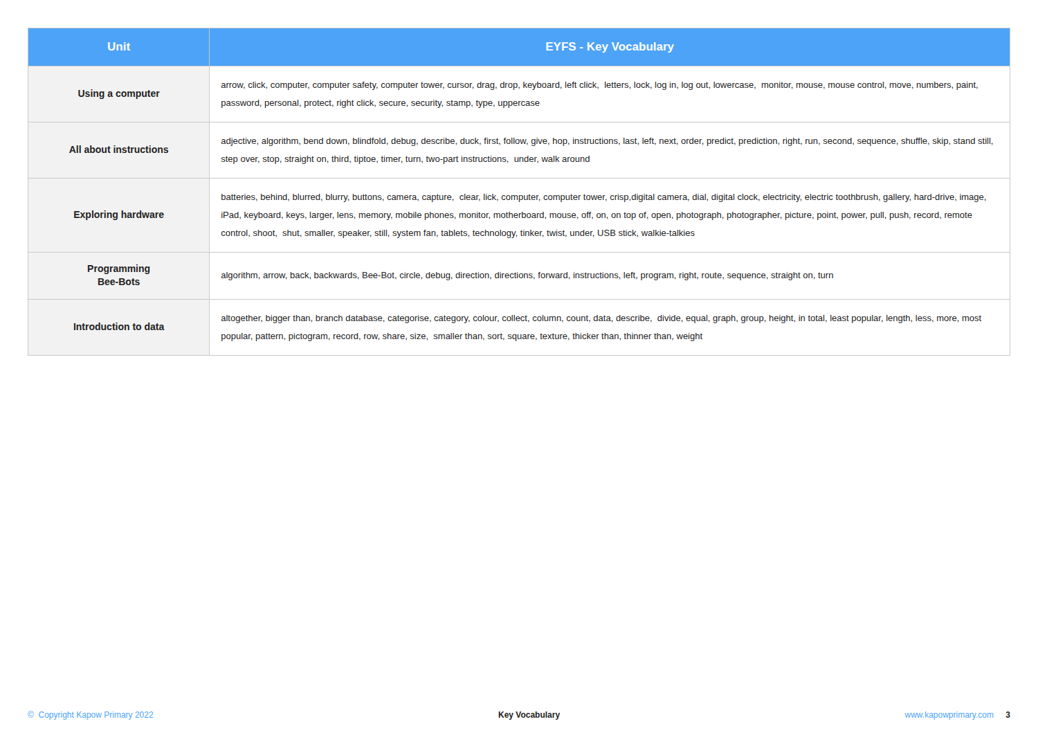| Unit | EYFS - Key Vocabulary |
| --- | --- |
| Using a computer | arrow, click, computer, computer safety, computer tower, cursor, drag, drop, keyboard, left click, letters, lock, log in, log out, lowercase, monitor, mouse, mouse control, move, numbers, paint, password, personal, protect, right click, secure, security, stamp, type, uppercase |
| All about instructions | adjective, algorithm, bend down, blindfold, debug, describe, duck, first, follow, give, hop, instructions, last, left, next, order, predict, prediction, right, run, second, sequence, shuffle, skip, stand still, step over, stop, straight on, third, tiptoe, timer, turn, two-part instructions, under, walk around |
| Exploring hardware | batteries, behind, blurred, blurry, buttons, camera, capture, clear, lick, computer, computer tower, crisp,digital camera, dial, digital clock, electricity, electric toothbrush, gallery, hard-drive, image, iPad, keyboard, keys, larger, lens, memory, mobile phones, monitor, motherboard, mouse, off, on, on top of, open, photograph, photographer, picture, point, power, pull, push, record, remote control, shoot, shut, smaller, speaker, still, system fan, tablets, technology, tinker, twist, under, USB stick, walkie-talkies |
| Programming Bee-Bots | algorithm, arrow, back, backwards, Bee-Bot, circle, debug, direction, directions, forward, instructions, left, program, right, route, sequence, straight on, turn |
| Introduction to data | altogether, bigger than, branch database, categorise, category, colour, collect, column, count, data, describe, divide, equal, graph, group, height, in total, least popular, length, less, more, most popular, pattern, pictogram, record, row, share, size, smaller than, sort, square, texture, thicker than, thinner than, weight |
© Copyright Kapow Primary 2022
www.kapowprimary.com 3
Key Vocabulary